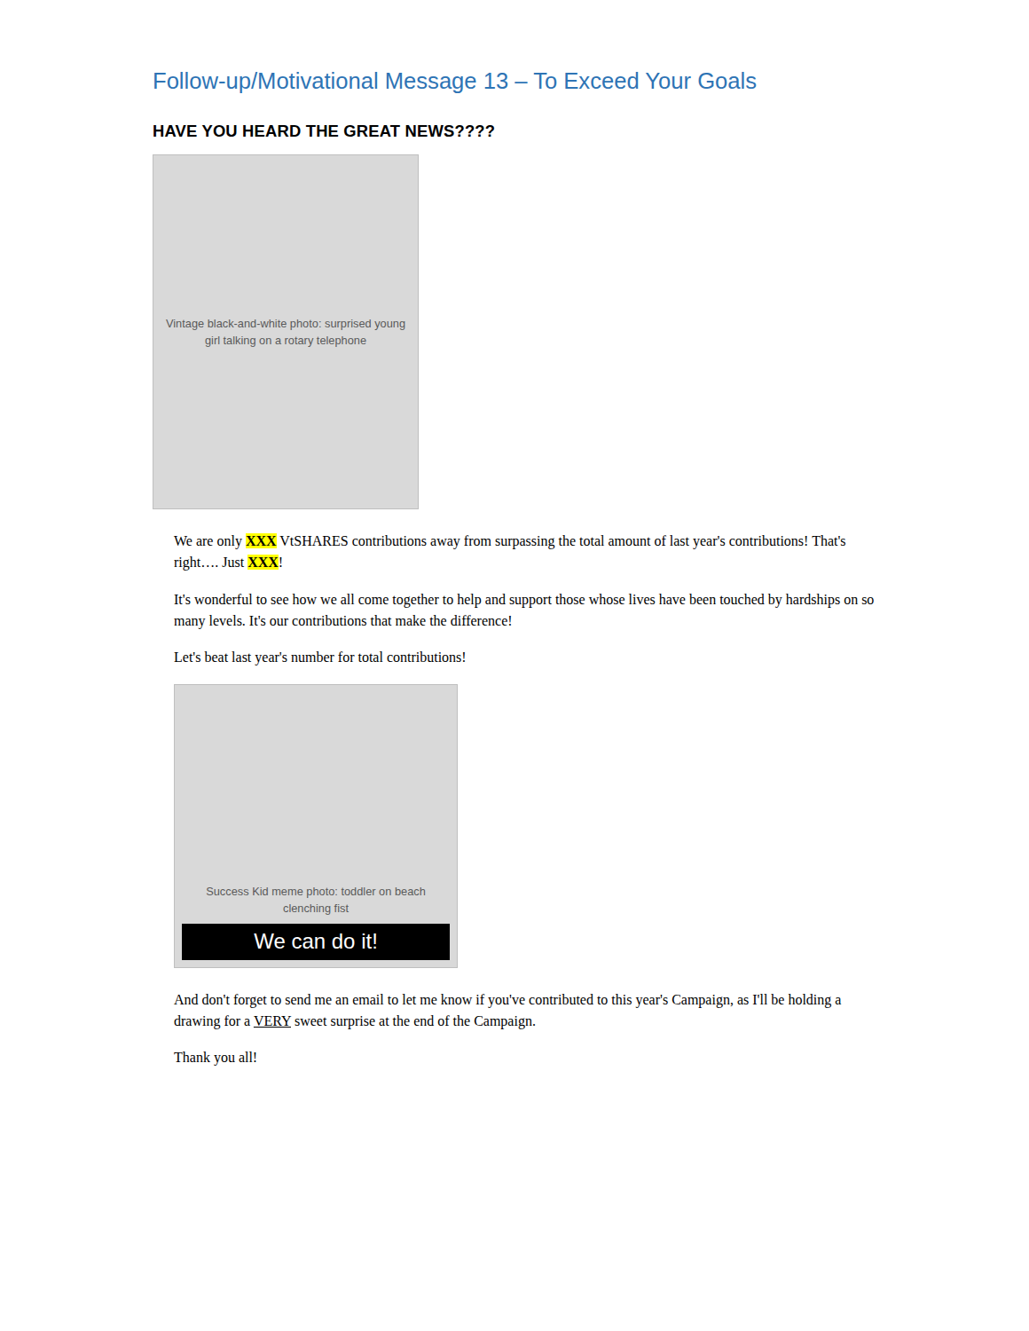Follow-up/Motivational Message 13 – To Exceed Your Goals
HAVE YOU HEARD THE GREAT NEWS????
Vintage black-and-white photo: surprised young girl talking on a rotary telephone
We are only XXX VtSHARES contributions away from surpassing the total amount of last year's contributions! That's right…. Just XXX!
It's wonderful to see how we all come together to help and support those whose lives have been touched by hardships on so many levels. It's our contributions that make the difference!
Let's beat last year's number for total contributions!
Success Kid meme photo: toddler on beach clenching fist
We can do it!
And don't forget to send me an email to let me know if you've contributed to this year's Campaign, as I'll be holding a drawing for a VERY sweet surprise at the end of the Campaign.
Thank you all!